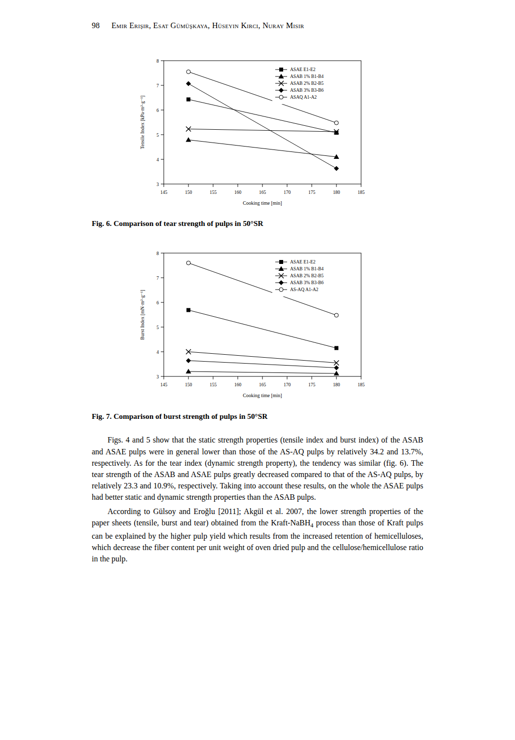98 Emir Erişir, Esat Gümüşkaya, Hüseyin Kırcı, Nuray Mısır
3 4 5 6 7 8 145 150 155 160 165 170 175 180 185 Cooking time [min] Tensile Index [kPa·m²·g⁻¹] ASAE E1-E2 ASAB 1% B1-B4 ASAB 2% B2-B5 ASAB 3% B3-B6 ASAQ A1-A2
Fig. 6. Comparison of tear strength of pulps in 50°SR
3 4 5 6 7 8 145 150 155 160 165 170 175 180 185 Cooking time [min] Burst Index [mN·m²·g⁻¹] ASAE E1-E2 ASAB 1% B1-B4 ASAB 2% B2-B5 ASAB 3% B3-B6 AS-AQ A1-A2
Fig. 7. Comparison of burst strength of pulps in 50°SR
Figs. 4 and 5 show that the static strength properties (tensile index and burst index) of the ASAB and ASAE pulps were in general lower than those of the AS-AQ pulps by relatively 34.2 and 13.7%, respectively. As for the tear index (dynamic strength property), the tendency was similar (fig. 6). The tear strength of the ASAB and ASAE pulps greatly decreased compared to that of the AS-AQ pulps, by relatively 23.3 and 10.9%, respectively. Taking into account these results, on the whole the ASAE pulps had better static and dynamic strength properties than the ASAB pulps.
According to Gülsoy and Eroğlu [2011]; Akgül et al. 2007, the lower strength properties of the paper sheets (tensile, burst and tear) obtained from the Kraft-NaBH4 process than those of Kraft pulps can be explained by the higher pulp yield which results from the increased retention of hemicelluloses, which decrease the fiber content per unit weight of oven dried pulp and the cellulose/hemicellulose ratio in the pulp.